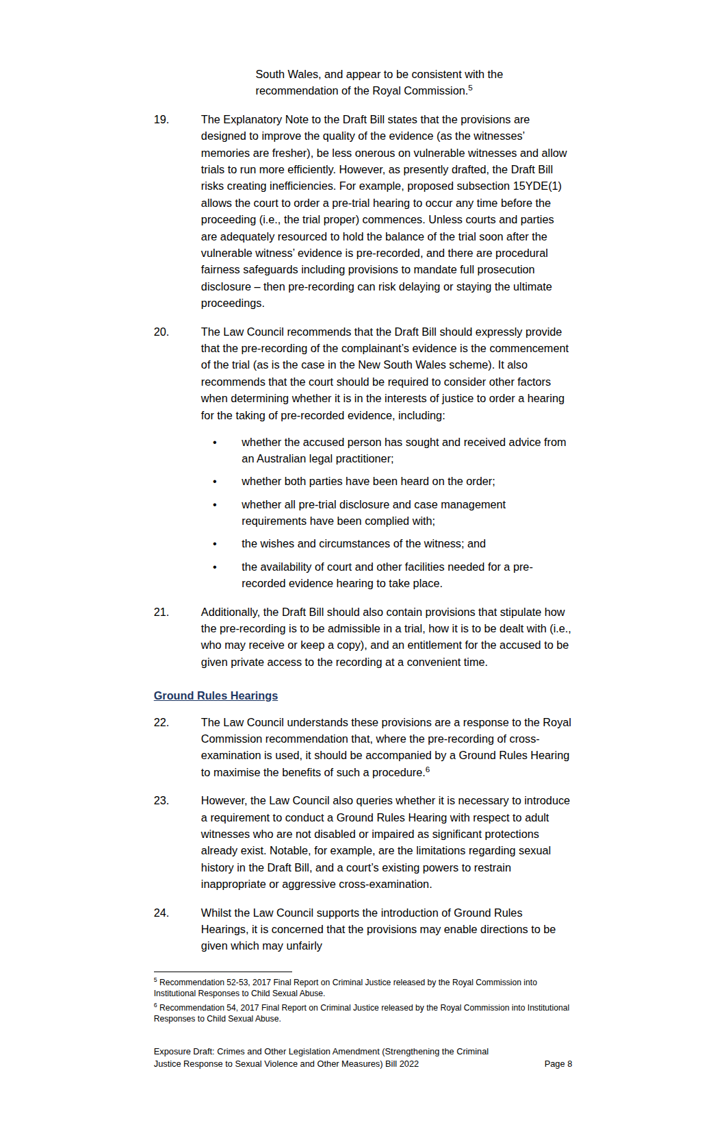South Wales, and appear to be consistent with the recommendation of the Royal Commission.5
19. The Explanatory Note to the Draft Bill states that the provisions are designed to improve the quality of the evidence (as the witnesses’ memories are fresher), be less onerous on vulnerable witnesses and allow trials to run more efficiently. However, as presently drafted, the Draft Bill risks creating inefficiencies. For example, proposed subsection 15YDE(1) allows the court to order a pre-trial hearing to occur any time before the proceeding (i.e., the trial proper) commences. Unless courts and parties are adequately resourced to hold the balance of the trial soon after the vulnerable witness’ evidence is pre-recorded, and there are procedural fairness safeguards including provisions to mandate full prosecution disclosure – then pre-recording can risk delaying or staying the ultimate proceedings.
20. The Law Council recommends that the Draft Bill should expressly provide that the pre-recording of the complainant’s evidence is the commencement of the trial (as is the case in the New South Wales scheme). It also recommends that the court should be required to consider other factors when determining whether it is in the interests of justice to order a hearing for the taking of pre-recorded evidence, including:
whether the accused person has sought and received advice from an Australian legal practitioner;
whether both parties have been heard on the order;
whether all pre-trial disclosure and case management requirements have been complied with;
the wishes and circumstances of the witness; and
the availability of court and other facilities needed for a pre-recorded evidence hearing to take place.
21. Additionally, the Draft Bill should also contain provisions that stipulate how the pre-recording is to be admissible in a trial, how it is to be dealt with (i.e., who may receive or keep a copy), and an entitlement for the accused to be given private access to the recording at a convenient time.
Ground Rules Hearings
22. The Law Council understands these provisions are a response to the Royal Commission recommendation that, where the pre-recording of cross-examination is used, it should be accompanied by a Ground Rules Hearing to maximise the benefits of such a procedure.6
23. However, the Law Council also queries whether it is necessary to introduce a requirement to conduct a Ground Rules Hearing with respect to adult witnesses who are not disabled or impaired as significant protections already exist. Notable, for example, are the limitations regarding sexual history in the Draft Bill, and a court’s existing powers to restrain inappropriate or aggressive cross-examination.
24. Whilst the Law Council supports the introduction of Ground Rules Hearings, it is concerned that the provisions may enable directions to be given which may unfairly
5 Recommendation 52-53, 2017 Final Report on Criminal Justice released by the Royal Commission into Institutional Responses to Child Sexual Abuse.
6 Recommendation 54, 2017 Final Report on Criminal Justice released by the Royal Commission into Institutional Responses to Child Sexual Abuse.
Exposure Draft: Crimes and Other Legislation Amendment (Strengthening the Criminal Justice Response to Sexual Violence and Other Measures) Bill 2022
Page 8